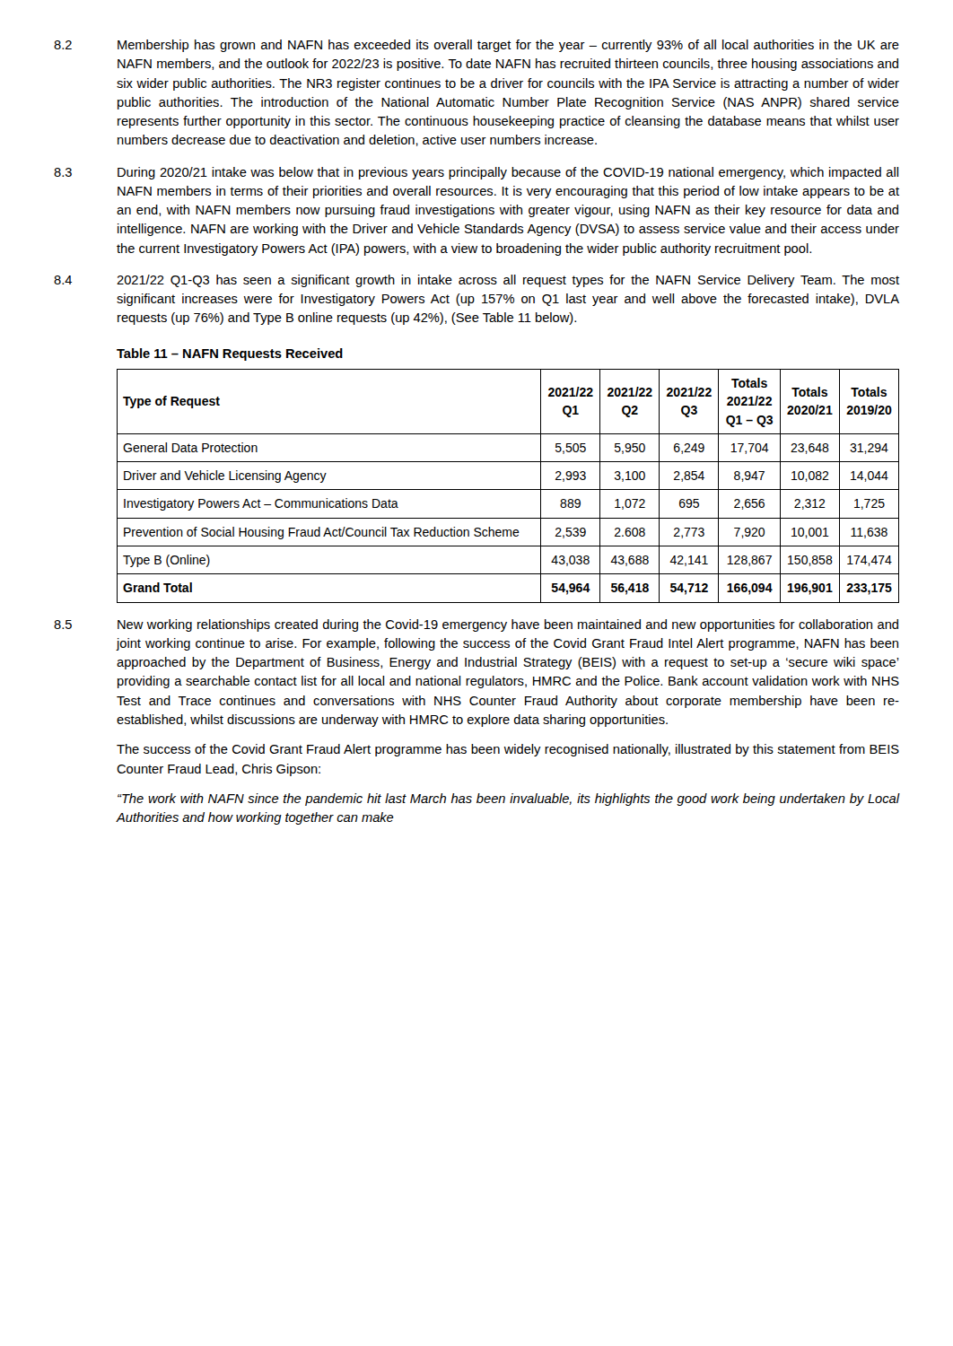8.2
Membership has grown and NAFN has exceeded its overall target for the year – currently 93% of all local authorities in the UK are NAFN members, and the outlook for 2022/23 is positive. To date NAFN has recruited thirteen councils, three housing associations and six wider public authorities. The NR3 register continues to be a driver for councils with the IPA Service is attracting a number of wider public authorities. The introduction of the National Automatic Number Plate Recognition Service (NAS ANPR) shared service represents further opportunity in this sector. The continuous housekeeping practice of cleansing the database means that whilst user numbers decrease due to deactivation and deletion, active user numbers increase.
8.3
During 2020/21 intake was below that in previous years principally because of the COVID-19 national emergency, which impacted all NAFN members in terms of their priorities and overall resources. It is very encouraging that this period of low intake appears to be at an end, with NAFN members now pursuing fraud investigations with greater vigour, using NAFN as their key resource for data and intelligence. NAFN are working with the Driver and Vehicle Standards Agency (DVSA) to assess service value and their access under the current Investigatory Powers Act (IPA) powers, with a view to broadening the wider public authority recruitment pool.
8.4
2021/22 Q1-Q3 has seen a significant growth in intake across all request types for the NAFN Service Delivery Team. The most significant increases were for Investigatory Powers Act (up 157% on Q1 last year and well above the forecasted intake), DVLA requests (up 76%) and Type B online requests (up 42%), (See Table 11 below).
Table 11 – NAFN Requests Received
| Type of Request | 2021/22 Q1 | 2021/22 Q2 | 2021/22 Q3 | Totals 2021/22 Q1 – Q3 | Totals 2020/21 | Totals 2019/20 |
| --- | --- | --- | --- | --- | --- | --- |
| General Data Protection | 5,505 | 5,950 | 6,249 | 17,704 | 23,648 | 31,294 |
| Driver and Vehicle Licensing Agency | 2,993 | 3,100 | 2,854 | 8,947 | 10,082 | 14,044 |
| Investigatory Powers Act – Communications Data | 889 | 1,072 | 695 | 2,656 | 2,312 | 1,725 |
| Prevention of Social Housing Fraud Act/Council Tax Reduction Scheme | 2,539 | 2.608 | 2,773 | 7,920 | 10,001 | 11,638 |
| Type B (Online) | 43,038 | 43,688 | 42,141 | 128,867 | 150,858 | 174,474 |
| Grand Total | 54,964 | 56,418 | 54,712 | 166,094 | 196,901 | 233,175 |
8.5
New working relationships created during the Covid-19 emergency have been maintained and new opportunities for collaboration and joint working continue to arise. For example, following the success of the Covid Grant Fraud Intel Alert programme, NAFN has been approached by the Department of Business, Energy and Industrial Strategy (BEIS) with a request to set-up a ‘secure wiki space’ providing a searchable contact list for all local and national regulators, HMRC and the Police. Bank account validation work with NHS Test and Trace continues and conversations with NHS Counter Fraud Authority about corporate membership have been re-established, whilst discussions are underway with HMRC to explore data sharing opportunities.
The success of the Covid Grant Fraud Alert programme has been widely recognised nationally, illustrated by this statement from BEIS Counter Fraud Lead, Chris Gipson:
“The work with NAFN since the pandemic hit last March has been invaluable, its highlights the good work being undertaken by Local Authorities and how working together can make